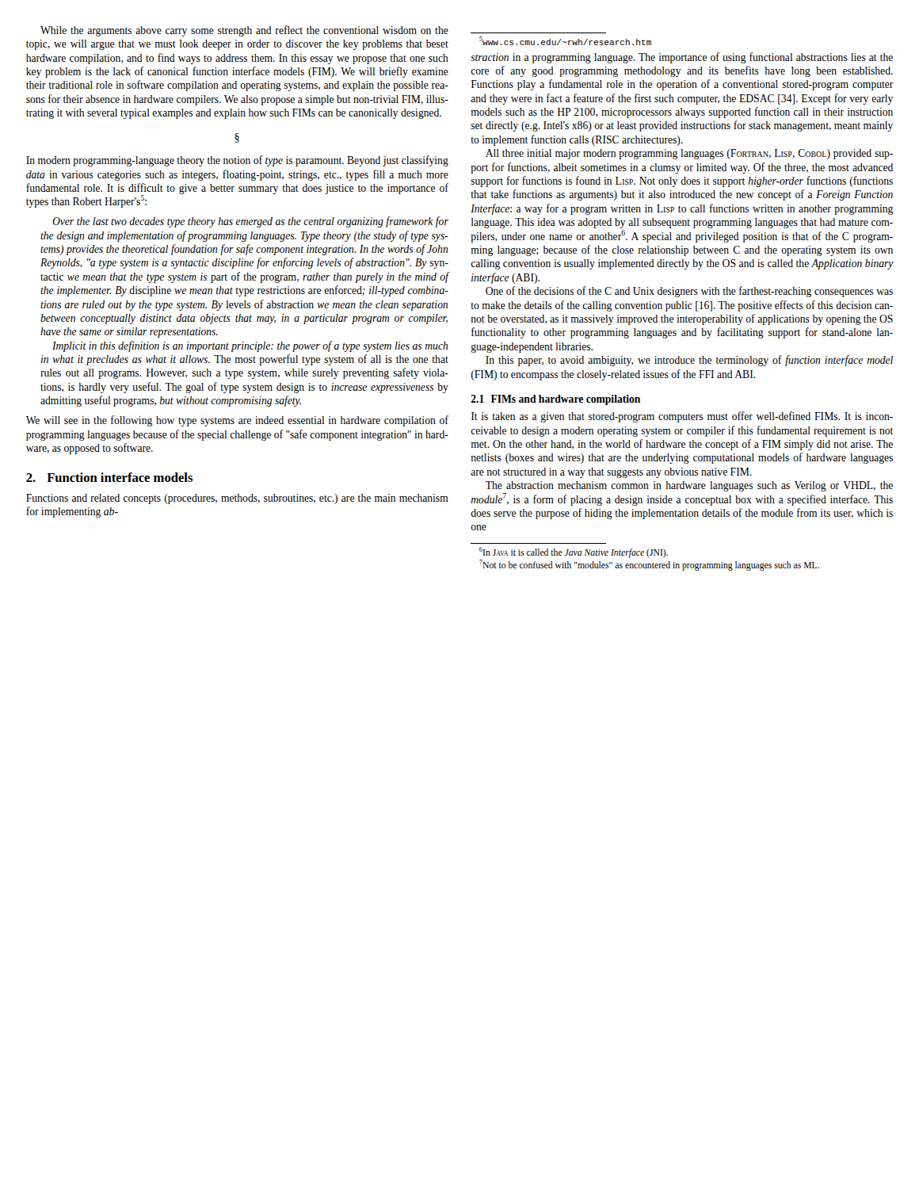While the arguments above carry some strength and reflect the conventional wisdom on the topic, we will argue that we must look deeper in order to discover the key problems that beset hardware compilation, and to find ways to address them. In this essay we propose that one such key problem is the lack of canonical function interface models (FIM). We will briefly examine their traditional role in software compilation and operating systems, and explain the possible reasons for their absence in hardware compilers. We also propose a simple but non-trivial FIM, illustrating it with several typical examples and explain how such FIMs can be canonically designed.
§
In modern programming-language theory the notion of type is paramount. Beyond just classifying data in various categories such as integers, floating-point, strings, etc., types fill a much more fundamental role. It is difficult to give a better summary that does justice to the importance of types than Robert Harper's5:
Over the last two decades type theory has emerged as the central organizing framework for the design and implementation of programming languages. Type theory (the study of type systems) provides the theoretical foundation for safe component integration. In the words of John Reynolds, "a type system is a syntactic discipline for enforcing levels of abstraction". By syntactic we mean that the type system is part of the program, rather than purely in the mind of the implementer. By discipline we mean that type restrictions are enforced; ill-typed combinations are ruled out by the type system. By levels of abstraction we mean the clean separation between conceptually distinct data objects that may, in a particular program or compiler, have the same or similar representations.
Implicit in this definition is an important principle: the power of a type system lies as much in what it precludes as what it allows. The most powerful type system of all is the one that rules out all programs. However, such a type system, while surely preventing safety violations, is hardly very useful. The goal of type system design is to increase expressiveness by admitting useful programs, but without compromising safety.
We will see in the following how type systems are indeed essential in hardware compilation of programming languages because of the special challenge of "safe component integration" in hardware, as opposed to software.
2. Function interface models
Functions and related concepts (procedures, methods, subroutines, etc.) are the main mechanism for implementing ab-
5www.cs.cmu.edu/~rwh/research.htm
straction in a programming language. The importance of using functional abstractions lies at the core of any good programming methodology and its benefits have long been established. Functions play a fundamental role in the operation of a conventional stored-program computer and they were in fact a feature of the first such computer, the EDSAC [34]. Except for very early models such as the HP 2100, microprocessors always supported function call in their instruction set directly (e.g. Intel's x86) or at least provided instructions for stack management, meant mainly to implement function calls (RISC architectures).
All three initial major modern programming languages (Fortran, Lisp, Cobol) provided support for functions, albeit sometimes in a clumsy or limited way. Of the three, the most advanced support for functions is found in Lisp. Not only does it support higher-order functions (functions that take functions as arguments) but it also introduced the new concept of a Foreign Function Interface: a way for a program written in Lisp to call functions written in another programming language. This idea was adopted by all subsequent programming languages that had mature compilers, under one name or another6. A special and privileged position is that of the C programming language; because of the close relationship between C and the operating system its own calling convention is usually implemented directly by the OS and is called the Application binary interface (ABI).
One of the decisions of the C and Unix designers with the farthest-reaching consequences was to make the details of the calling convention public [16]. The positive effects of this decision cannot be overstated, as it massively improved the interoperability of applications by opening the OS functionality to other programming languages and by facilitating support for stand-alone language-independent libraries.
In this paper, to avoid ambiguity, we introduce the terminology of function interface model (FIM) to encompass the closely-related issues of the FFI and ABI.
2.1 FIMs and hardware compilation
It is taken as a given that stored-program computers must offer well-defined FIMs. It is inconceivable to design a modern operating system or compiler if this fundamental requirement is not met. On the other hand, in the world of hardware the concept of a FIM simply did not arise. The netlists (boxes and wires) that are the underlying computational models of hardware languages are not structured in a way that suggests any obvious native FIM.
The abstraction mechanism common in hardware languages such as Verilog or VHDL, the module7, is a form of placing a design inside a conceptual box with a specified interface. This does serve the purpose of hiding the implementation details of the module from its user, which is one
6In Java it is called the Java Native Interface (JNI).
7Not to be confused with "modules" as encountered in programming languages such as ML.